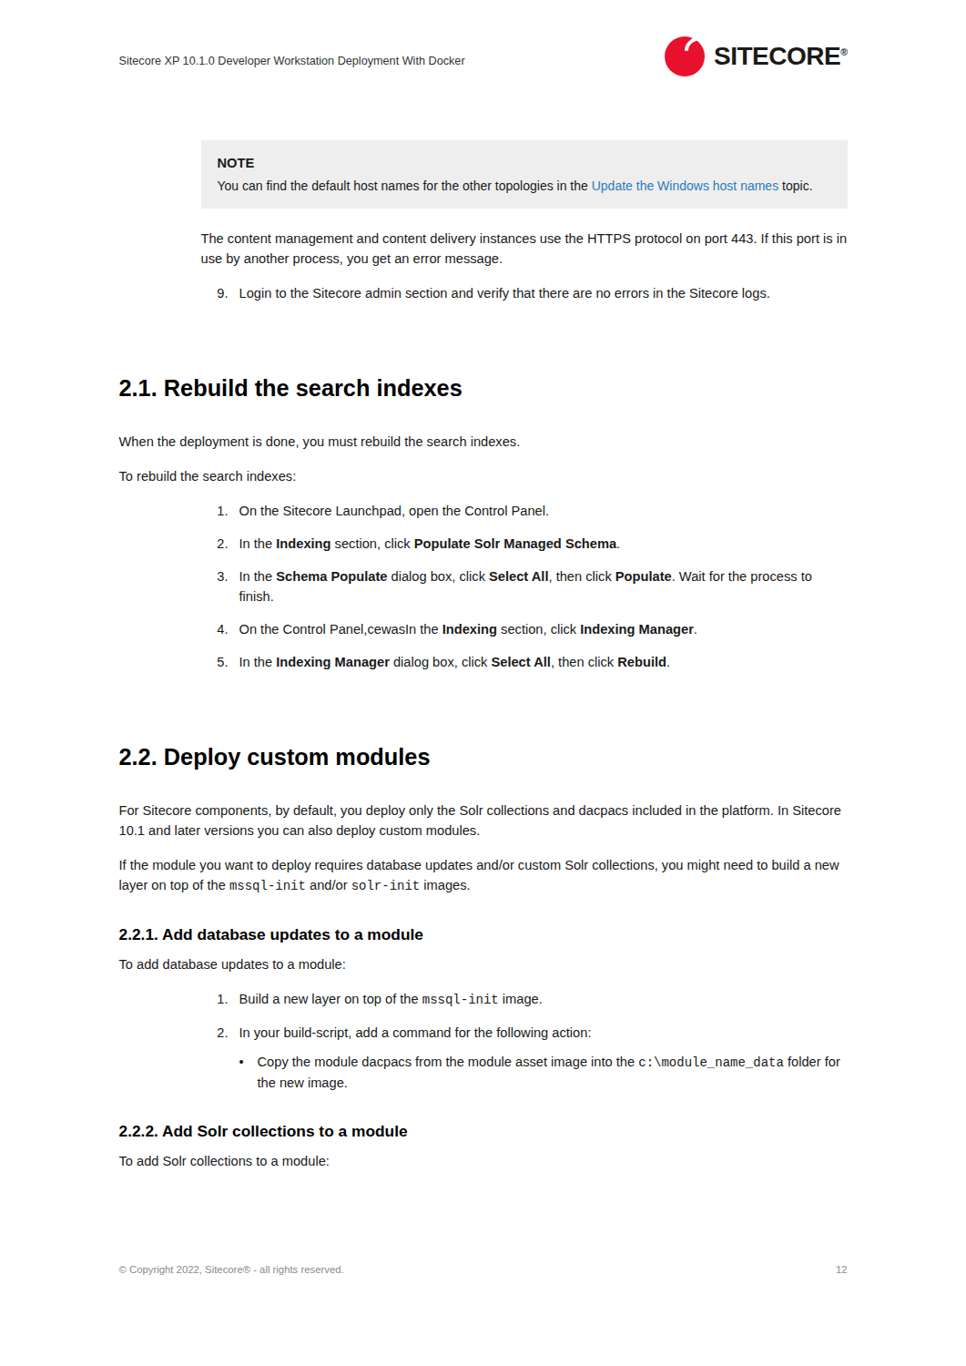Sitecore XP 10.1.0 Developer Workstation Deployment With Docker
SITECORE®
NOTE
You can find the default host names for the other topologies in the Update the Windows host names topic.
The content management and content delivery instances use the HTTPS protocol on port 443. If this port is in use by another process, you get an error message.
9. Login to the Sitecore admin section and verify that there are no errors in the Sitecore logs.
2.1. Rebuild the search indexes
When the deployment is done, you must rebuild the search indexes.
To rebuild the search indexes:
1. On the Sitecore Launchpad, open the Control Panel.
2. In the Indexing section, click Populate Solr Managed Schema.
3. In the Schema Populate dialog box, click Select All, then click Populate. Wait for the process to finish.
4. On the Control Panel,cewasIn the Indexing section, click Indexing Manager.
5. In the Indexing Manager dialog box, click Select All, then click Rebuild.
2.2. Deploy custom modules
For Sitecore components, by default, you deploy only the Solr collections and dacpacs included in the platform. In Sitecore 10.1 and later versions you can also deploy custom modules.
If the module you want to deploy requires database updates and/or custom Solr collections, you might need to build a new layer on top of the mssql-init and/or solr-init images.
2.2.1. Add database updates to a module
To add database updates to a module:
1. Build a new layer on top of the mssql-init image.
2. In your build-script, add a command for the following action:
Copy the module dacpacs from the module asset image into the c:\module_name_data folder for the new image.
2.2.2. Add Solr collections to a module
To add Solr collections to a module:
© Copyright 2022, Sitecore® - all rights reserved.
12